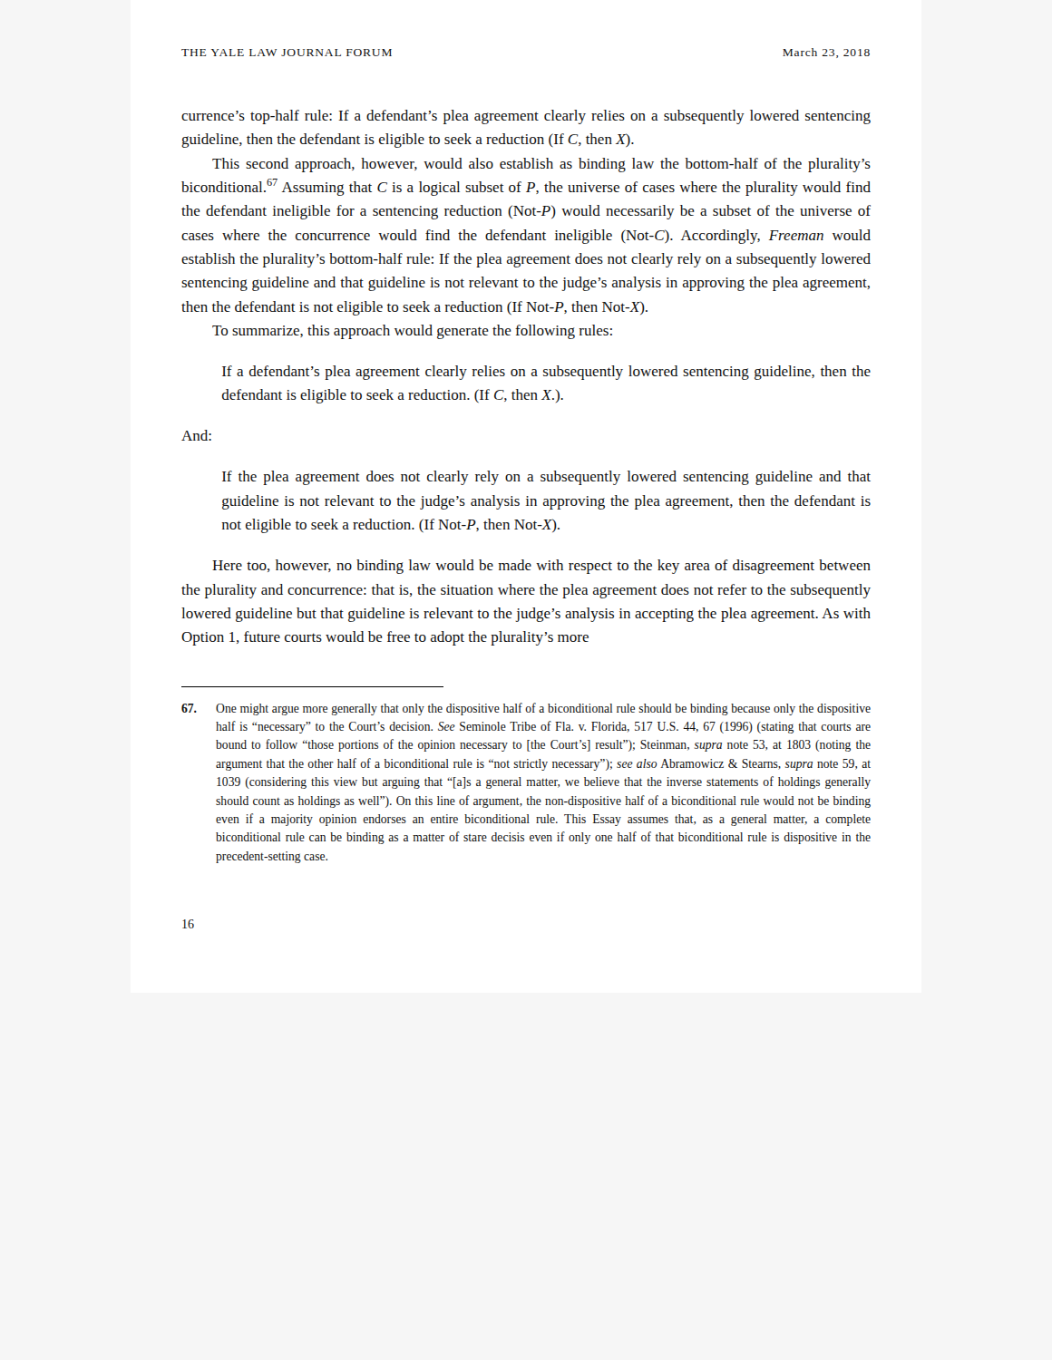The Yale Law Journal Forum March 23, 2018
currence’s top-half rule: If a defendant’s plea agreement clearly relies on a subsequently lowered sentencing guideline, then the defendant is eligible to seek a reduction (If C, then X).
This second approach, however, would also establish as binding law the bottom-half of the plurality’s biconditional.67 Assuming that C is a logical subset of P, the universe of cases where the plurality would find the defendant ineligible for a sentencing reduction (Not-P) would necessarily be a subset of the universe of cases where the concurrence would find the defendant ineligible (Not-C). Accordingly, Freeman would establish the plurality’s bottom-half rule: If the plea agreement does not clearly rely on a subsequently lowered sentencing guideline and that guideline is not relevant to the judge’s analysis in approving the plea agreement, then the defendant is not eligible to seek a reduction (If Not-P, then Not-X).
To summarize, this approach would generate the following rules:
If a defendant’s plea agreement clearly relies on a subsequently lowered sentencing guideline, then the defendant is eligible to seek a reduction. (If C, then X.).
And:
If the plea agreement does not clearly rely on a subsequently lowered sentencing guideline and that guideline is not relevant to the judge’s analysis in approving the plea agreement, then the defendant is not eligible to seek a reduction. (If Not-P, then Not-X).
Here too, however, no binding law would be made with respect to the key area of disagreement between the plurality and concurrence: that is, the situation where the plea agreement does not refer to the subsequently lowered guideline but that guideline is relevant to the judge’s analysis in accepting the plea agreement. As with Option 1, future courts would be free to adopt the plurality’s more
67. One might argue more generally that only the dispositive half of a biconditional rule should be binding because only the dispositive half is “necessary” to the Court’s decision. See Seminole Tribe of Fla. v. Florida, 517 U.S. 44, 67 (1996) (stating that courts are bound to follow “those portions of the opinion necessary to [the Court’s] result”); Steinman, supra note 53, at 1803 (noting the argument that the other half of a biconditional rule is “not strictly necessary”); see also Abramowicz & Stearns, supra note 59, at 1039 (considering this view but arguing that “[a]s a general matter, we believe that the inverse statements of holdings generally should count as holdings as well”). On this line of argument, the non-dispositive half of a biconditional rule would not be binding even if a majority opinion endorses an entire biconditional rule. This Essay assumes that, as a general matter, a complete biconditional rule can be binding as a matter of stare decisis even if only one half of that biconditional rule is dispositive in the precedent-setting case.
16